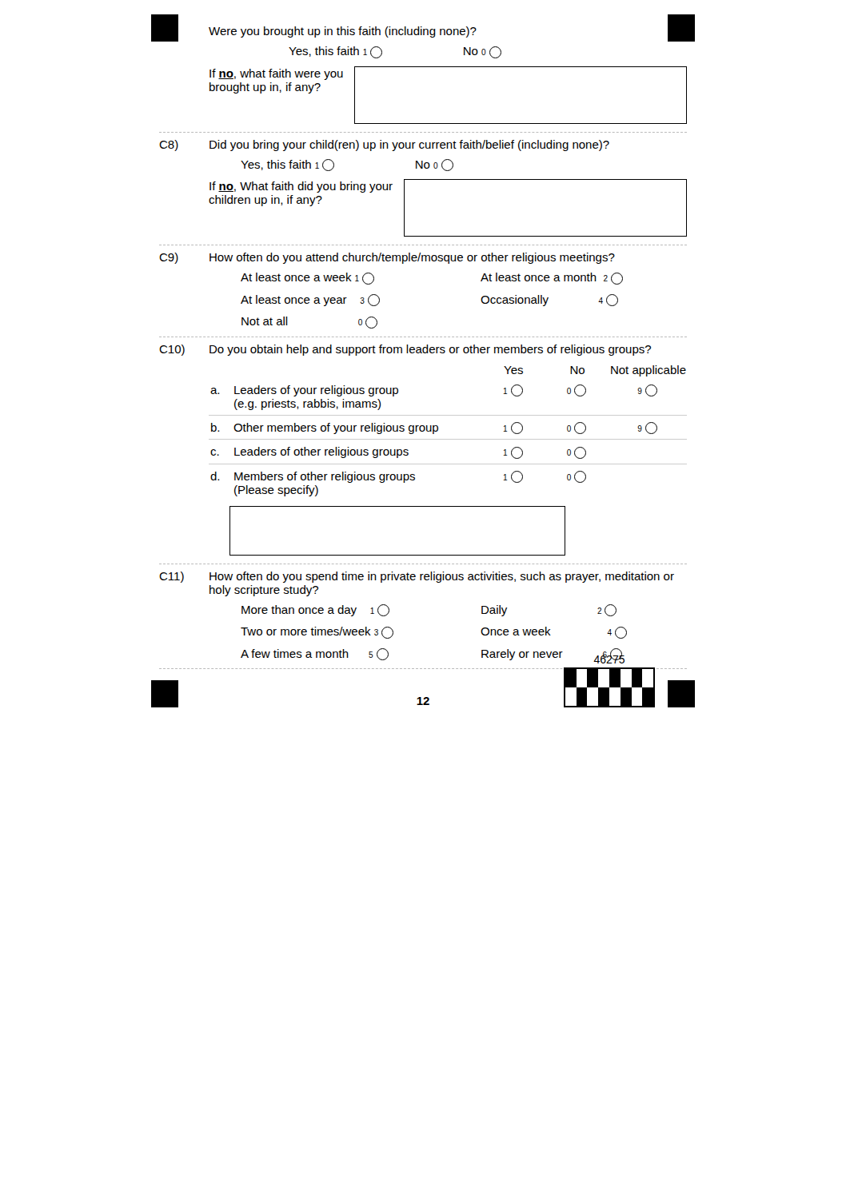C7)
Were you brought up in this faith (including none)?
Yes, this faith 1 No 0
If no, what faith were you
brought up in, if any?
C8)
Did you bring your child(ren) up in your current faith/belief (including none)?
Yes, this faith 1 No 0
If no, What faith did you bring your
children up in, if any?
C9)
How often do you attend church/temple/mosque or other religious meetings?
At least once a week 1
At least once a month 2
At least once a year 3
Occasionally 4
Not at all 0
C10)
Do you obtain help and support from leaders or other members of religious groups?
| | | Yes | No | Not applicable |
| --- | --- | --- | --- | --- |
| a. | Leaders of your religious group (e.g. priests, rabbis, imams) | 1 | 0 | 9 |
| b. | Other members of your religious group | 1 | 0 | 9 |
| c. | Leaders of other religious groups | 1 | 0 | |
| d. | Members of other religious groups (Please specify) | 1 | 0 | |
C11)
How often do you spend time in private religious activities, such as prayer, meditation or holy scripture study?
More than once a day 1
Daily 2
Two or more times/week 3
Once a week 4
A few times a month 5
Rarely or never 6
12
46275